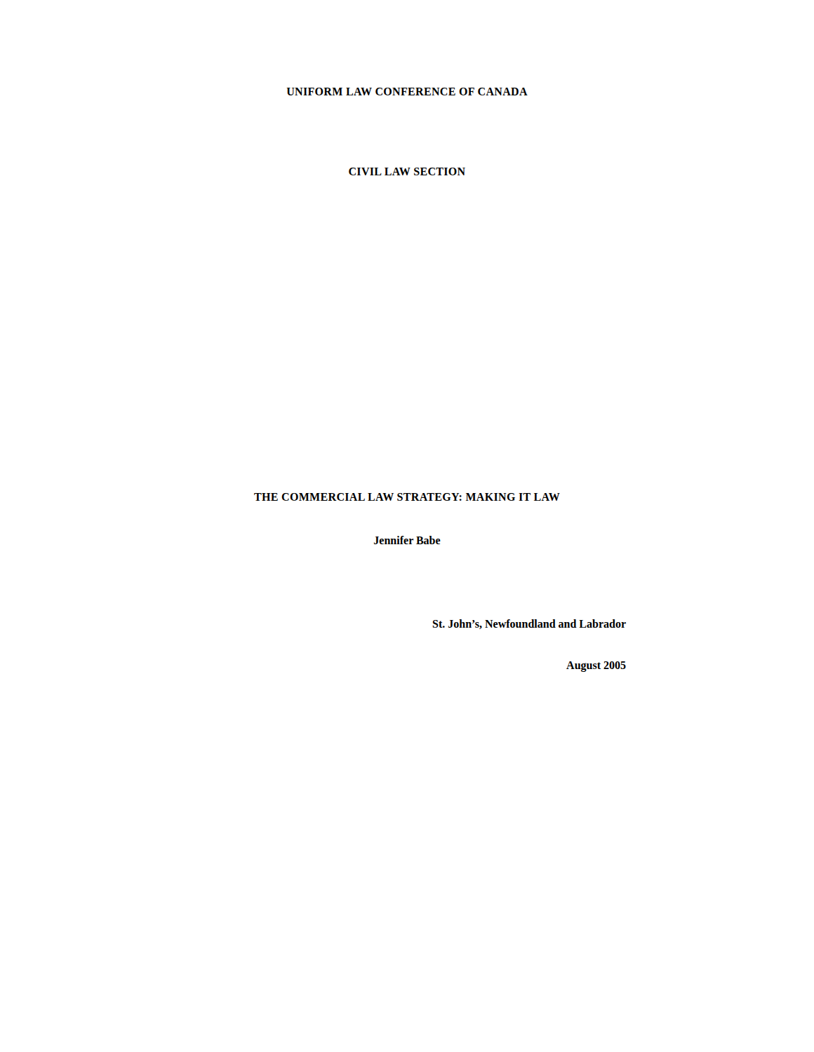UNIFORM LAW CONFERENCE OF CANADA
CIVIL LAW SECTION
THE COMMERCIAL LAW STRATEGY: MAKING IT LAW
Jennifer Babe
St. John’s, Newfoundland and Labrador
August 2005